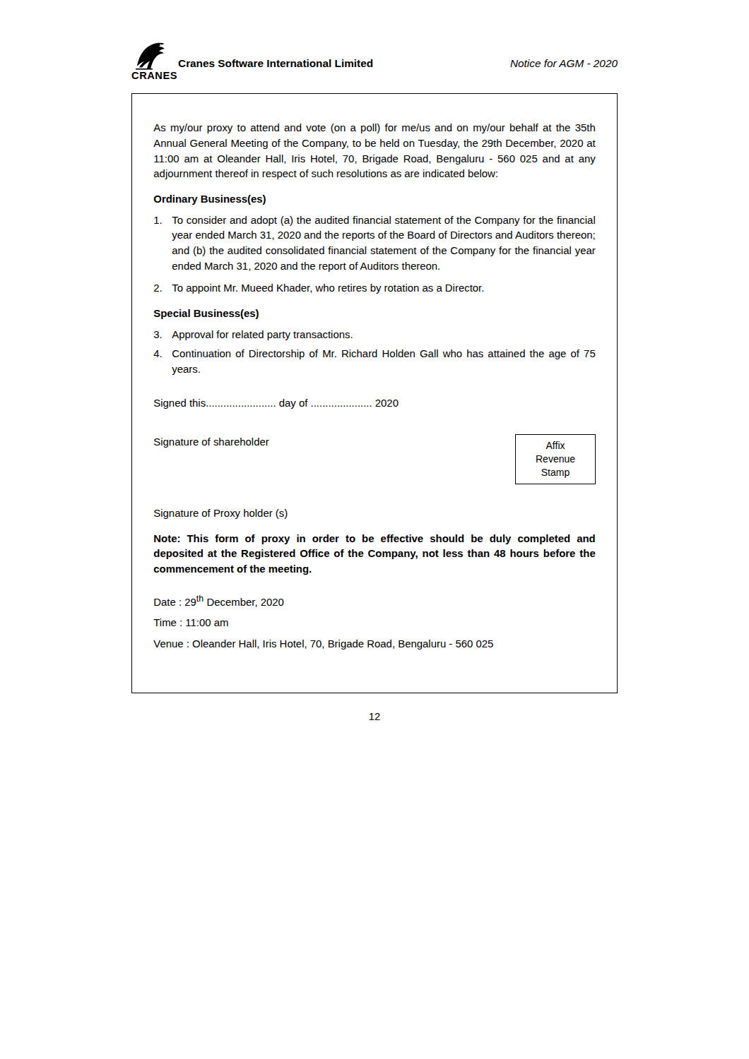CRANES
Cranes Software International Limited
Notice for AGM - 2020
As my/our proxy to attend and vote (on a poll) for me/us and on my/our behalf at the 35th Annual General Meeting of the Company, to be held on Tuesday, the 29th December, 2020 at 11:00 am at Oleander Hall, Iris Hotel, 70, Brigade Road, Bengaluru - 560 025 and at any adjournment thereof in respect of such resolutions as are indicated below:
Ordinary Business(es)
To consider and adopt (a) the audited financial statement of the Company for the financial year ended March 31, 2020 and the reports of the Board of Directors and Auditors thereon; and (b) the audited consolidated financial statement of the Company for the financial year ended March 31, 2020 and the report of Auditors thereon.
To appoint Mr. Mueed Khader, who retires by rotation as a Director.
Special Business(es)
Approval for related party transactions.
Continuation of Directorship of Mr. Richard Holden Gall who has attained the age of 75 years.
Signed this........................ day of ..................... 2020
Signature of shareholder
Affix
Revenue
Stamp
Signature of Proxy holder (s)
Note: This form of proxy in order to be effective should be duly completed and deposited at the Registered Office of the Company, not less than 48 hours before the commencement of the meeting.
Date : 29th December, 2020
Time : 11:00 am
Venue : Oleander Hall, Iris Hotel, 70, Brigade Road, Bengaluru - 560 025
12